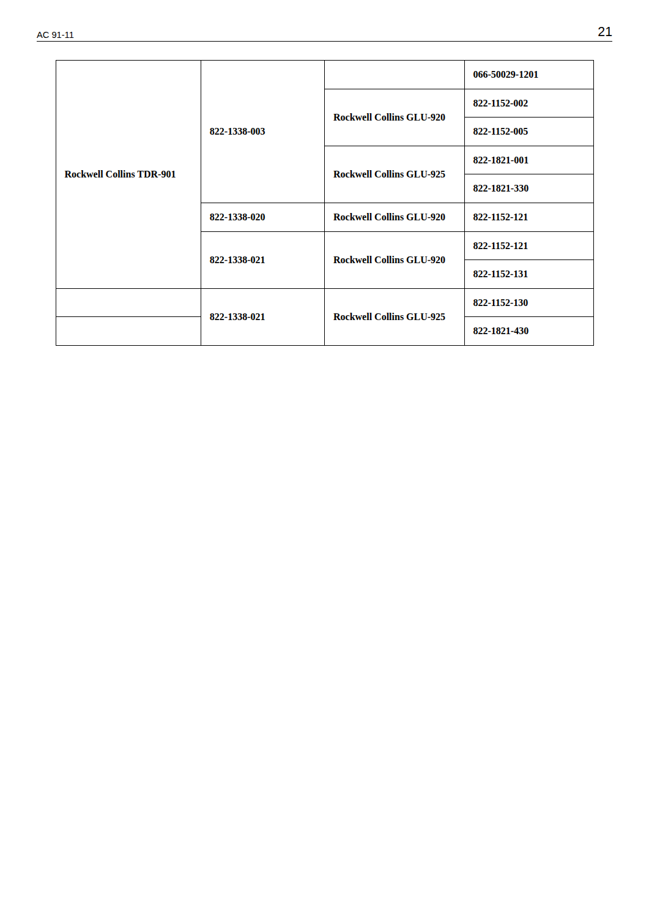AC 91-11 21
| Rockwell Collins TDR-901 | 822-1338-003 | | 066-50029-1201 |
| Rockwell Collins GLU-920 | 822-1152-002 |
| 822-1152-005 |
| Rockwell Collins GLU-925 | 822-1821-001 |
| 822-1821-330 |
| 822-1338-020 | Rockwell Collins GLU-920 | 822-1152-121 |
| 822-1338-021 | Rockwell Collins GLU-920 | 822-1152-121 |
| 822-1152-131 |
| | 822-1338-021 | Rockwell Collins GLU-925 | 822-1152-130 |
| | 822-1821-430 |